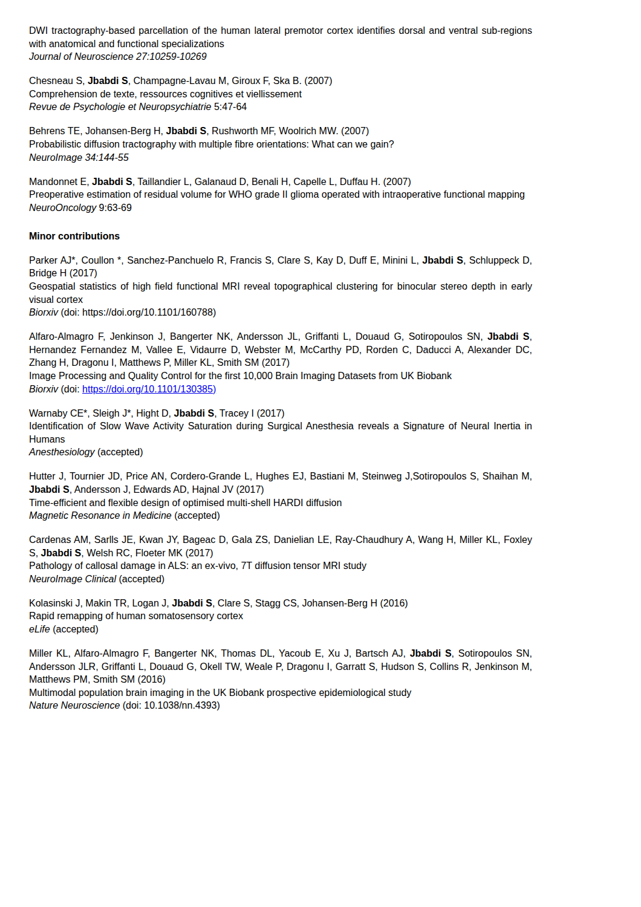DWI tractography-based parcellation of the human lateral premotor cortex identifies dorsal and ventral sub-regions with anatomical and functional specializations
Journal of Neuroscience 27:10259-10269
Chesneau S, Jbabdi S, Champagne-Lavau M, Giroux F, Ska B. (2007)
Comprehension de texte, ressources cognitives et viellissement
Revue de Psychologie et Neuropsychiatrie 5:47-64
Behrens TE, Johansen-Berg H, Jbabdi S, Rushworth MF, Woolrich MW. (2007)
Probabilistic diffusion tractography with multiple fibre orientations: What can we gain?
NeuroImage 34:144-55
Mandonnet E, Jbabdi S, Taillandier L, Galanaud D, Benali H, Capelle L, Duffau H. (2007)
Preoperative estimation of residual volume for WHO grade II glioma operated with intraoperative functional mapping
NeuroOncology 9:63-69
Minor contributions
Parker AJ*, Coullon *, Sanchez-Panchuelo R, Francis S, Clare S, Kay D, Duff E, Minini L, Jbabdi S, Schluppeck D, Bridge H (2017)
Geospatial statistics of high field functional MRI reveal topographical clustering for binocular stereo depth in early visual cortex
Biorxiv (doi: https://doi.org/10.1101/160788)
Alfaro-Almagro F, Jenkinson J, Bangerter NK, Andersson JL, Griffanti L, Douaud G, Sotiropoulos SN, Jbabdi S, Hernandez Fernandez M, Vallee E, Vidaurre D, Webster M, McCarthy PD, Rorden C, Daducci A, Alexander DC, Zhang H, Dragonu I, Matthews P, Miller KL, Smith SM (2017)
Image Processing and Quality Control for the first 10,000 Brain Imaging Datasets from UK Biobank
Biorxiv (doi: https://doi.org/10.1101/130385)
Warnaby CE*, Sleigh J*, Hight D, Jbabdi S, Tracey I (2017)
Identification of Slow Wave Activity Saturation during Surgical Anesthesia reveals a Signature of Neural Inertia in Humans
Anesthesiology (accepted)
Hutter J, Tournier JD, Price AN, Cordero-Grande L, Hughes EJ, Bastiani M, Steinweg J,Sotiropoulos S, Shaihan M, Jbabdi S, Andersson J, Edwards AD, Hajnal JV (2017)
Time-efficient and flexible design of optimised multi-shell HARDI diffusion
Magnetic Resonance in Medicine (accepted)
Cardenas AM, Sarlls JE, Kwan JY, Bageac D, Gala ZS, Danielian LE, Ray-Chaudhury A, Wang H, Miller KL, Foxley S, Jbabdi S, Welsh RC, Floeter MK (2017)
Pathology of callosal damage in ALS: an ex-vivo, 7T diffusion tensor MRI study
NeuroImage Clinical (accepted)
Kolasinski J, Makin TR, Logan J, Jbabdi S, Clare S, Stagg CS, Johansen-Berg H (2016)
Rapid remapping of human somatosensory cortex
eLife (accepted)
Miller KL, Alfaro-Almagro F, Bangerter NK, Thomas DL, Yacoub E, Xu J, Bartsch AJ, Jbabdi S, Sotiropoulos SN, Andersson JLR, Griffanti L, Douaud G, Okell TW, Weale P, Dragonu I, Garratt S, Hudson S, Collins R, Jenkinson M, Matthews PM, Smith SM (2016)
Multimodal population brain imaging in the UK Biobank prospective epidemiological study
Nature Neuroscience (doi: 10.1038/nn.4393)